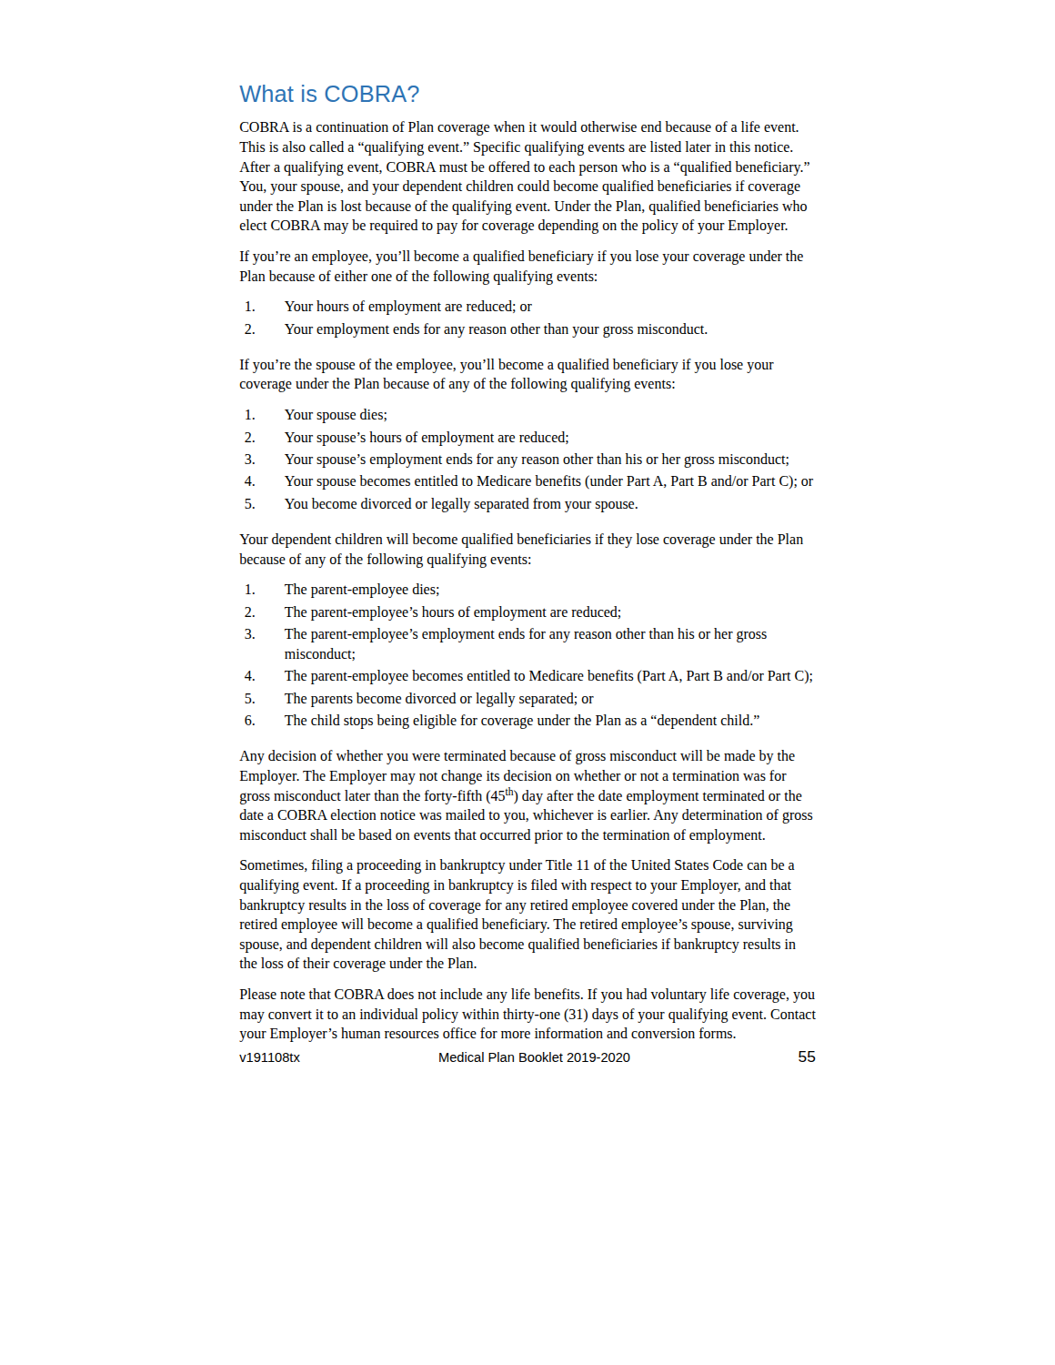What is COBRA?
COBRA is a continuation of Plan coverage when it would otherwise end because of a life event. This is also called a “qualifying event.” Specific qualifying events are listed later in this notice. After a qualifying event, COBRA must be offered to each person who is a “qualified beneficiary.” You, your spouse, and your dependent children could become qualified beneficiaries if coverage under the Plan is lost because of the qualifying event. Under the Plan, qualified beneficiaries who elect COBRA may be required to pay for coverage depending on the policy of your Employer.
If you’re an employee, you’ll become a qualified beneficiary if you lose your coverage under the Plan because of either one of the following qualifying events:
Your hours of employment are reduced; or
Your employment ends for any reason other than your gross misconduct.
If you’re the spouse of the employee, you’ll become a qualified beneficiary if you lose your coverage under the Plan because of any of the following qualifying events:
Your spouse dies;
Your spouse’s hours of employment are reduced;
Your spouse’s employment ends for any reason other than his or her gross misconduct;
Your spouse becomes entitled to Medicare benefits (under Part A, Part B and/or Part C); or
You become divorced or legally separated from your spouse.
Your dependent children will become qualified beneficiaries if they lose coverage under the Plan because of any of the following qualifying events:
The parent-employee dies;
The parent-employee’s hours of employment are reduced;
The parent-employee’s employment ends for any reason other than his or her gross misconduct;
The parent-employee becomes entitled to Medicare benefits (Part A, Part B and/or Part C);
The parents become divorced or legally separated; or
The child stops being eligible for coverage under the Plan as a “dependent child.”
Any decision of whether you were terminated because of gross misconduct will be made by the Employer. The Employer may not change its decision on whether or not a termination was for gross misconduct later than the forty-fifth (45th) day after the date employment terminated or the date a COBRA election notice was mailed to you, whichever is earlier. Any determination of gross misconduct shall be based on events that occurred prior to the termination of employment.
Sometimes, filing a proceeding in bankruptcy under Title 11 of the United States Code can be a qualifying event. If a proceeding in bankruptcy is filed with respect to your Employer, and that bankruptcy results in the loss of coverage for any retired employee covered under the Plan, the retired employee will become a qualified beneficiary. The retired employee’s spouse, surviving spouse, and dependent children will also become qualified beneficiaries if bankruptcy results in the loss of their coverage under the Plan.
Please note that COBRA does not include any life benefits. If you had voluntary life coverage, you may convert it to an individual policy within thirty-one (31) days of your qualifying event. Contact your Employer’s human resources office for more information and conversion forms.
v191108tx
Medical Plan Booklet 2019-2020
55